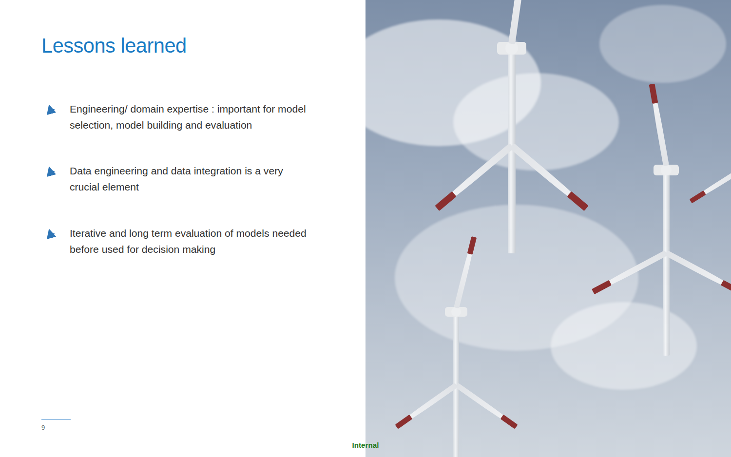Lessons learned
Engineering/ domain expertise : important for model selection, model building and evaluation
Data engineering and data integration is a very crucial element
Iterative and long term evaluation of models needed before used for decision making
9
Internal